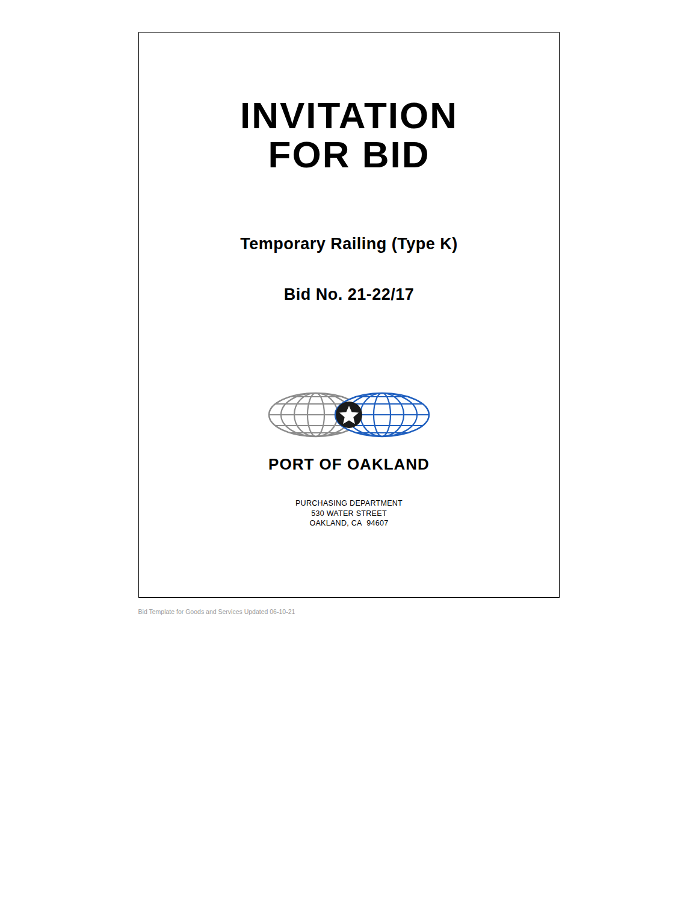INVITATION
FOR BID
Temporary Railing (Type K)
Bid No. 21-22/17
PORT OF OAKLAND
PURCHASING DEPARTMENT
530 WATER STREET
OAKLAND, CA 94607
Bid Template for Goods and Services Updated 06-10-21